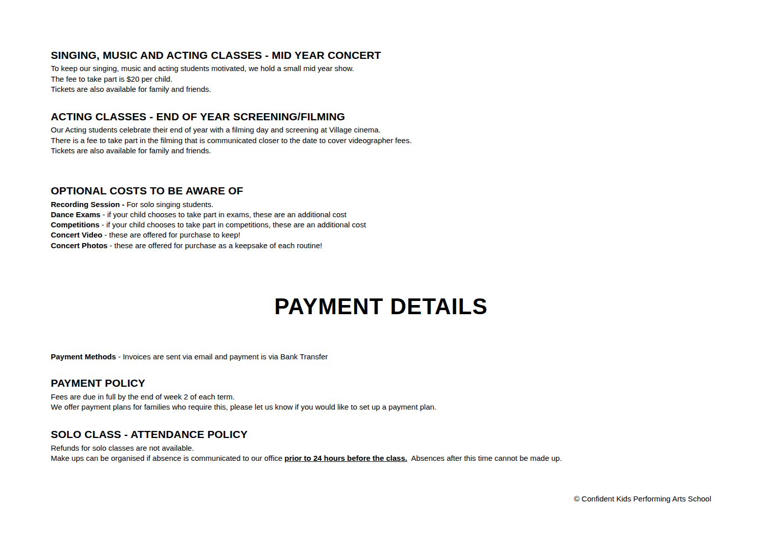SINGING, MUSIC AND ACTING CLASSES - MID YEAR CONCERT
To keep our singing, music and acting students motivated, we hold a small mid year show.
The fee to take part is $20 per child.
Tickets are also available for family and friends.
ACTING CLASSES - END OF YEAR SCREENING/FILMING
Our Acting students celebrate their end of year with a filming day and screening at Village cinema.
There is a fee to take part in the filming that is communicated closer to the date to cover videographer fees.
Tickets are also available for family and friends.
OPTIONAL COSTS TO BE AWARE OF
Recording Session - For solo singing students.
Dance Exams - if your child chooses to take part in exams, these are an additional cost
Competitions - if your child chooses to take part in competitions, these are an additional cost
Concert Video - these are offered for purchase to keep!
Concert Photos - these are offered for purchase as a keepsake of each routine!
PAYMENT DETAILS
Payment Methods - Invoices are sent via email and payment is via Bank Transfer
PAYMENT POLICY
Fees are due in full by the end of week 2 of each term.
We offer payment plans for families who require this, please let us know if you would like to set up a payment plan.
SOLO CLASS - ATTENDANCE POLICY
Refunds for solo classes are not available.
Make ups can be organised if absence is communicated to our office prior to 24 hours before the class. Absences after this time cannot be made up.
© Confident Kids Performing Arts School